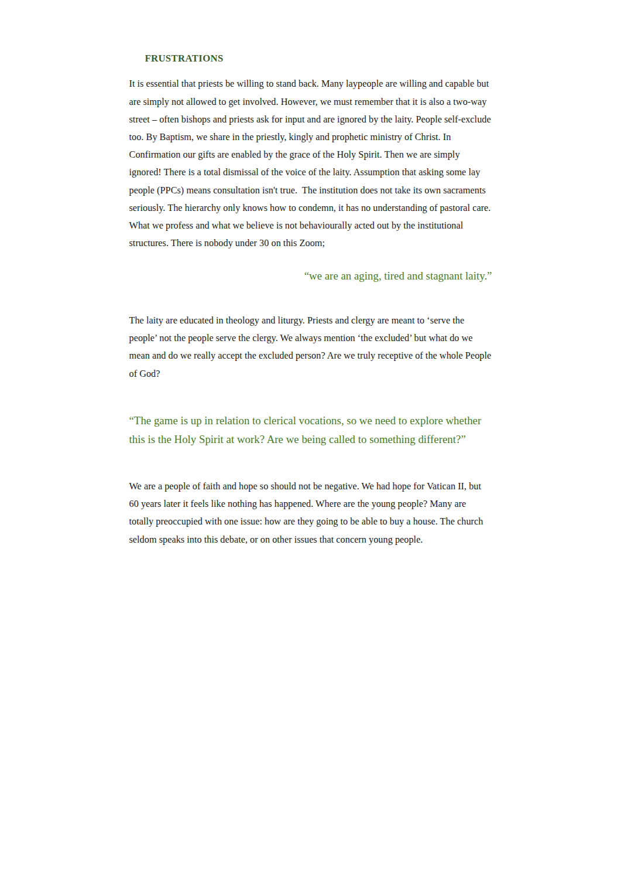FRUSTRATIONS
It is essential that priests be willing to stand back. Many laypeople are willing and capable but are simply not allowed to get involved. However, we must remember that it is also a two-way street – often bishops and priests ask for input and are ignored by the laity. People self-exclude too. By Baptism, we share in the priestly, kingly and prophetic ministry of Christ. In Confirmation our gifts are enabled by the grace of the Holy Spirit. Then we are simply ignored! There is a total dismissal of the voice of the laity. Assumption that asking some lay people (PPCs) means consultation isn't true. The institution does not take its own sacraments seriously. The hierarchy only knows how to condemn, it has no understanding of pastoral care. What we profess and what we believe is not behaviourally acted out by the institutional structures. There is nobody under 30 on this Zoom;
“we are an aging, tired and stagnant laity.”
The laity are educated in theology and liturgy. Priests and clergy are meant to ‘serve the people’ not the people serve the clergy. We always mention ‘the excluded’ but what do we mean and do we really accept the excluded person? Are we truly receptive of the whole People of God?
“The game is up in relation to clerical vocations, so we need to explore whether this is the Holy Spirit at work? Are we being called to something different?”
We are a people of faith and hope so should not be negative. We had hope for Vatican II, but 60 years later it feels like nothing has happened. Where are the young people? Many are totally preoccupied with one issue: how are they going to be able to buy a house. The church seldom speaks into this debate, or on other issues that concern young people.